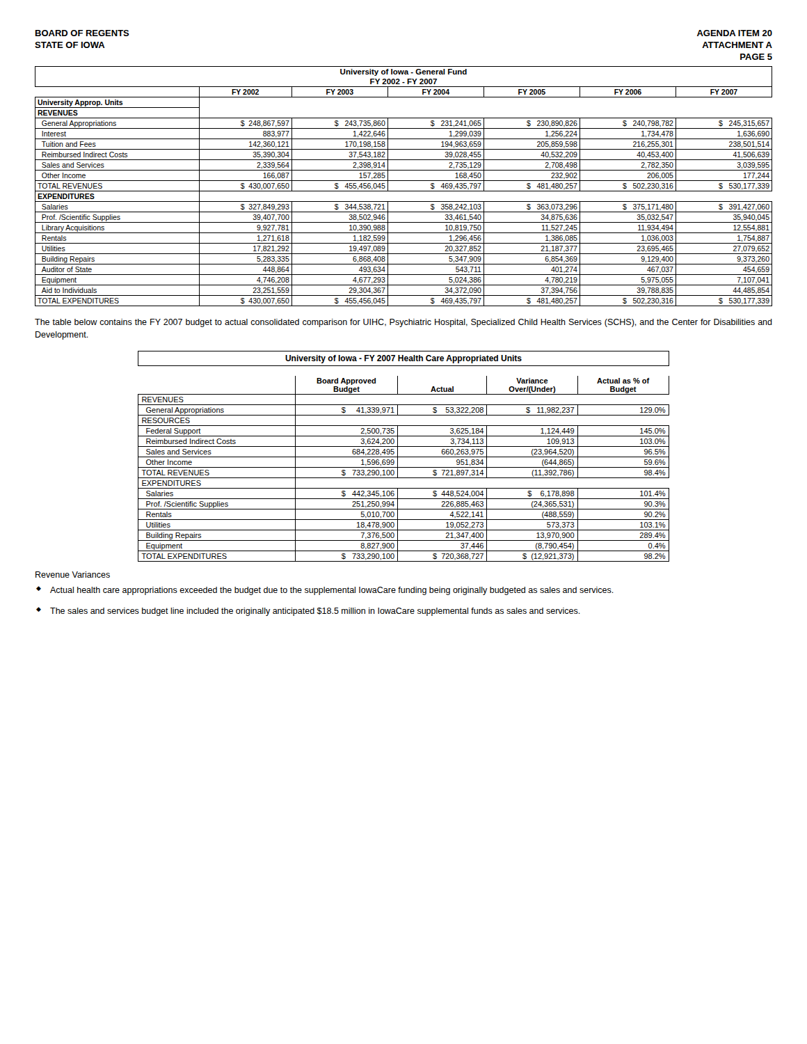BOARD OF REGENTS
STATE OF IOWA
AGENDA ITEM 20
ATTACHMENT A
PAGE 5
| University of Iowa - General Fund |
| FY 2002 - FY 2007 |
| | FY 2002 | FY 2003 | FY 2004 | FY 2005 | FY 2006 | FY 2007 |
| University Approp. Units | | | | | | |
| REVENUES | | | | | | |
| General Appropriations | $ 248,867,597 | $ 243,735,860 | $ 231,241,065 | $ 230,890,826 | $ 240,798,782 | $ 245,315,657 |
| Interest | 883,977 | 1,422,646 | 1,299,039 | 1,256,224 | 1,734,478 | 1,636,690 |
| Tuition and Fees | 142,360,121 | 170,198,158 | 194,963,659 | 205,859,598 | 216,255,301 | 238,501,514 |
| Reimbursed Indirect Costs | 35,390,304 | 37,543,182 | 39,028,455 | 40,532,209 | 40,453,400 | 41,506,639 |
| Sales and Services | 2,339,564 | 2,398,914 | 2,735,129 | 2,708,498 | 2,782,350 | 3,039,595 |
| Other Income | 166,087 | 157,285 | 168,450 | 232,902 | 206,005 | 177,244 |
| TOTAL REVENUES | $ 430,007,650 | $ 455,456,045 | $ 469,435,797 | $ 481,480,257 | $ 502,230,316 | $ 530,177,339 |
| EXPENDITURES | | | | | | |
| Salaries | $ 327,849,293 | $ 344,538,721 | $ 358,242,103 | $ 363,073,296 | $ 375,171,480 | $ 391,427,060 |
| Prof. /Scientific Supplies | 39,407,700 | 38,502,946 | 33,461,540 | 34,875,636 | 35,032,547 | 35,940,045 |
| Library Acquisitions | 9,927,781 | 10,390,988 | 10,819,750 | 11,527,245 | 11,934,494 | 12,554,881 |
| Rentals | 1,271,618 | 1,182,599 | 1,296,456 | 1,386,085 | 1,036,003 | 1,754,887 |
| Utilities | 17,821,292 | 19,497,089 | 20,327,852 | 21,187,377 | 23,695,465 | 27,079,652 |
| Building Repairs | 5,283,335 | 6,868,408 | 5,347,909 | 6,854,369 | 9,129,400 | 9,373,260 |
| Auditor of State | 448,864 | 493,634 | 543,711 | 401,274 | 467,037 | 454,659 |
| Equipment | 4,746,208 | 4,677,293 | 5,024,386 | 4,780,219 | 5,975,055 | 7,107,041 |
| Aid to Individuals | 23,251,559 | 29,304,367 | 34,372,090 | 37,394,756 | 39,788,835 | 44,485,854 |
| TOTAL EXPENDITURES | $ 430,007,650 | $ 455,456,045 | $ 469,435,797 | $ 481,480,257 | $ 502,230,316 | $ 530,177,339 |
The table below contains the FY 2007 budget to actual consolidated comparison for UIHC, Psychiatric Hospital, Specialized Child Health Services (SCHS), and the Center for Disabilities and Development.
| University of Iowa - FY 2007 Health Care Appropriated Units |
| | Board Approved Budget | Actual | Variance Over/(Under) | Actual as % of Budget |
| REVENUES | | | | |
| General Appropriations | $ 41,339,971 | $ 53,322,208 | $ 11,982,237 | 129.0% |
| RESOURCES | | | | |
| Federal Support | 2,500,735 | 3,625,184 | 1,124,449 | 145.0% |
| Reimbursed Indirect Costs | 3,624,200 | 3,734,113 | 109,913 | 103.0% |
| Sales and Services | 684,228,495 | 660,263,975 | (23,964,520) | 96.5% |
| Other Income | 1,596,699 | 951,834 | (644,865) | 59.6% |
| TOTAL REVENUES | $ 733,290,100 | $ 721,897,314 | (11,392,786) | 98.4% |
| EXPENDITURES | | | | |
| Salaries | $ 442,345,106 | $ 448,524,004 | $ 6,178,898 | 101.4% |
| Prof. /Scientific Supplies | 251,250,994 | 226,885,463 | (24,365,531) | 90.3% |
| Rentals | 5,010,700 | 4,522,141 | (488,559) | 90.2% |
| Utilities | 18,478,900 | 19,052,273 | 573,373 | 103.1% |
| Building Repairs | 7,376,500 | 21,347,400 | 13,970,900 | 289.4% |
| Equipment | 8,827,900 | 37,446 | (8,790,454) | 0.4% |
| TOTAL EXPENDITURES | $ 733,290,100 | $ 720,368,727 | $ (12,921,373) | 98.2% |
Revenue Variances
Actual health care appropriations exceeded the budget due to the supplemental IowaCare funding being originally budgeted as sales and services.
The sales and services budget line included the originally anticipated $18.5 million in IowaCare supplemental funds as sales and services.